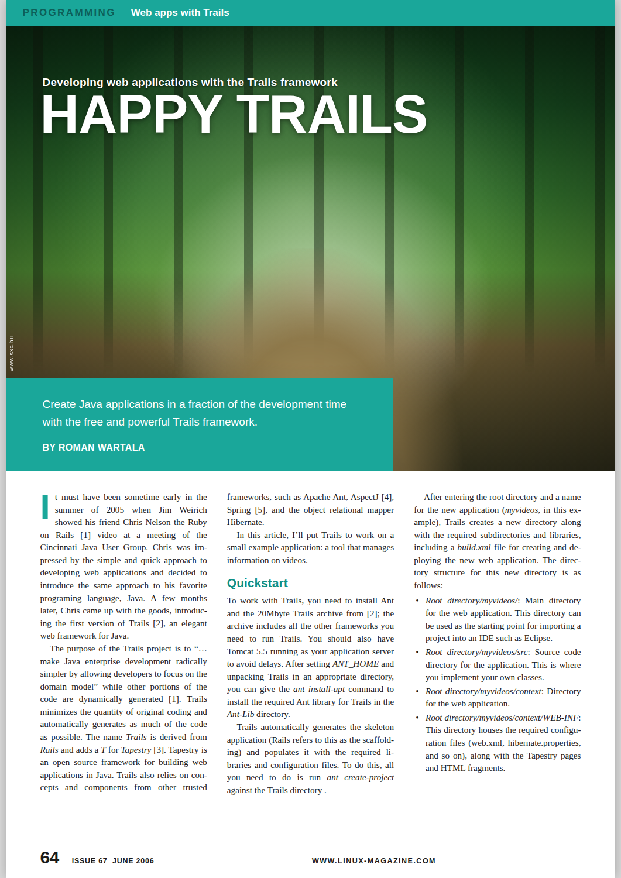PROGRAMMING Web apps with Trails
Developing web applications with the Trails framework
HAPPY TRAILS
www.sxc.hu
Create Java applications in a fraction of the development time with the free and powerful Trails framework.
BY ROMAN WARTALA
It must have been sometime early in the summer of 2005 when Jim Weirich showed his friend Chris Nelson the Ruby on Rails [1] video at a meeting of the Cincinnati Java User Group. Chris was impressed by the simple and quick approach to developing web applications and decided to introduce the same approach to his favorite programing language, Java. A few months later, Chris came up with the goods, introducing the first version of Trails [2], an elegant web framework for Java.
The purpose of the Trails project is to “…make Java enterprise development radically simpler by allowing developers to focus on the domain model” while other portions of the code are dynamically generated [1]. Trails minimizes the quantity of original coding and automatically generates as much of the code as possible. The name Trails is derived from Rails and adds a T for Tapestry [3]. Tapestry is an open source framework for building web applications in Java. Trails also relies on concepts and components from other trusted frameworks, such as Apache Ant, AspectJ [4], Spring [5], and the object relational mapper Hibernate.
In this article, I’ll put Trails to work on a small example application: a tool that manages information on videos.
Quickstart
To work with Trails, you need to install Ant and the 20Mbyte Trails archive from [2]; the archive includes all the other frameworks you need to run Trails. You should also have Tomcat 5.5 running as your application server to avoid delays. After setting ANT_HOME and unpacking Trails in an appropriate directory, you can give the ant install-apt command to install the required Ant library for Trails in the Ant-Lib directory.
Trails automatically generates the skeleton application (Rails refers to this as the scaffolding) and populates it with the required libraries and configuration files. To do this, all you need to do is run ant create-project against the Trails directory .
After entering the root directory and a name for the new application (myvideos, in this example), Trails creates a new directory along with the required subdirectories and libraries, including a build.xml file for creating and deploying the new web application. The directory structure for this new directory is as follows:
Root directory/myvideos/: Main directory for the web application. This directory can be used as the starting point for importing a project into an IDE such as Eclipse.
Root directory/myvideos/src: Source code directory for the application. This is where you implement your own classes.
Root directory/myvideos/context: Directory for the web application.
Root directory/myvideos/context/WEB-INF: This directory houses the required configuration files (web.xml, hibernate.properties, and so on), along with the Tapestry pages and HTML fragments.
64 ISSUE 67 JUNE 2006 WWW.LINUX-MAGAZINE.COM